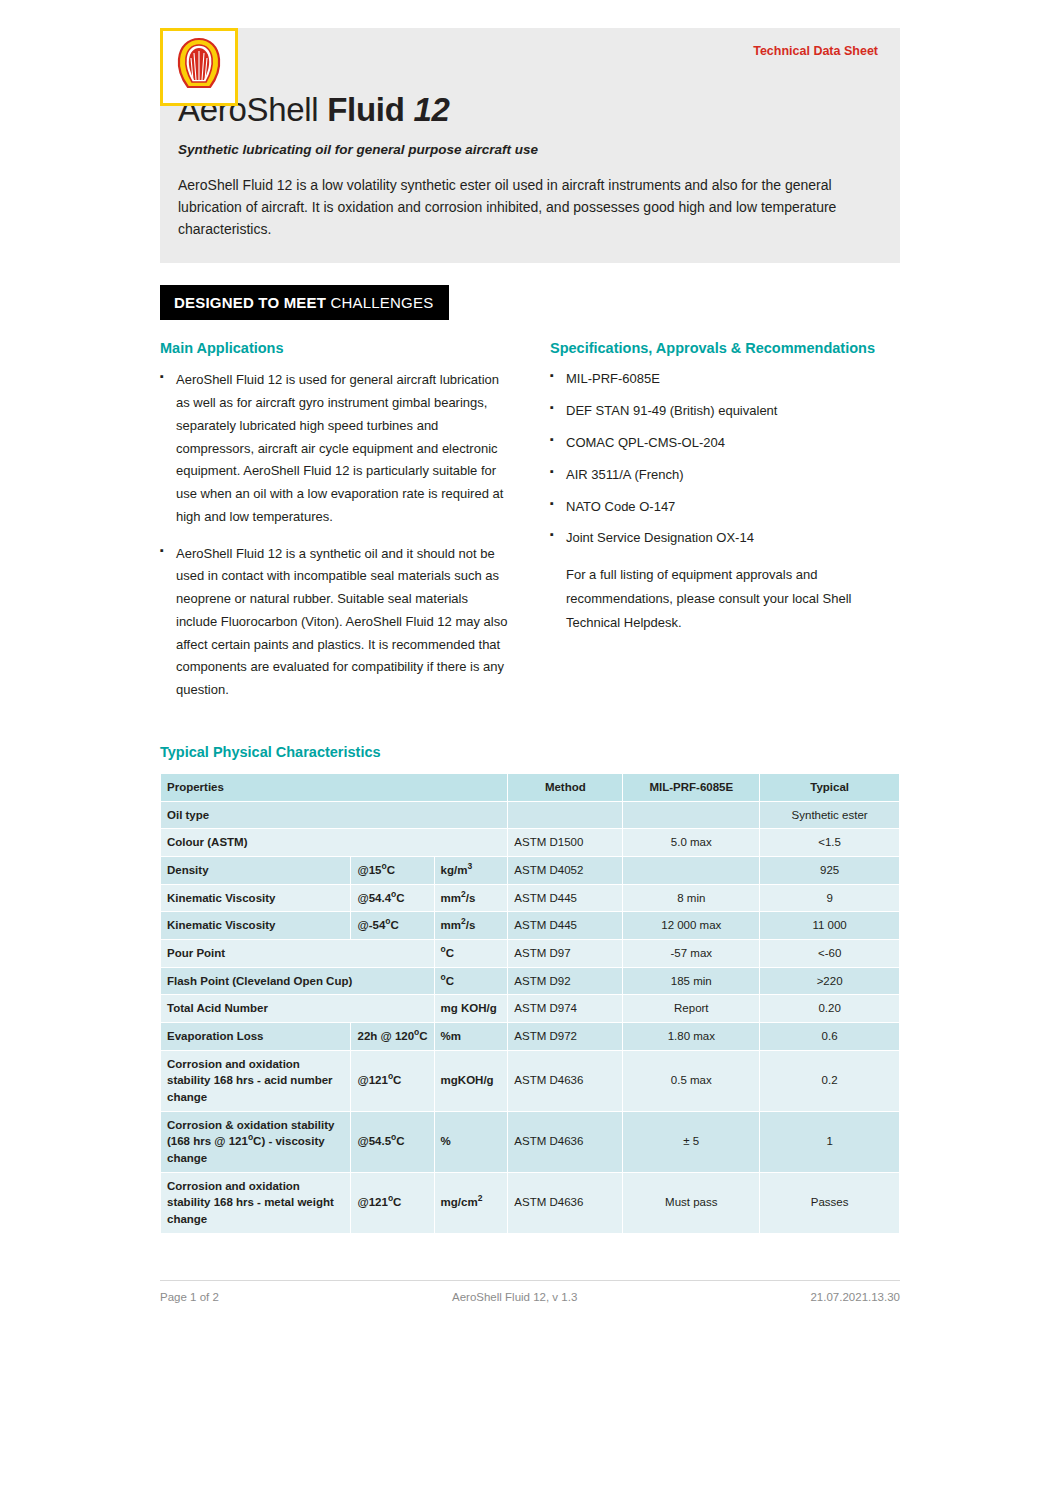Technical Data Sheet
AeroShell Fluid 12
Synthetic lubricating oil for general purpose aircraft use
AeroShell Fluid 12 is a low volatility synthetic ester oil used in aircraft instruments and also for the general lubrication of aircraft. It is oxidation and corrosion inhibited, and possesses good high and low temperature characteristics.
DESIGNED TO MEET CHALLENGES
Main Applications
AeroShell Fluid 12 is used for general aircraft lubrication as well as for aircraft gyro instrument gimbal bearings, separately lubricated high speed turbines and compressors, aircraft air cycle equipment and electronic equipment. AeroShell Fluid 12 is particularly suitable for use when an oil with a low evaporation rate is required at high and low temperatures.
AeroShell Fluid 12 is a synthetic oil and it should not be used in contact with incompatible seal materials such as neoprene or natural rubber. Suitable seal materials include Fluorocarbon (Viton). AeroShell Fluid 12 may also affect certain paints and plastics. It is recommended that components are evaluated for compatibility if there is any question.
Specifications, Approvals & Recommendations
MIL-PRF-6085E
DEF STAN 91-49 (British) equivalent
COMAC QPL-CMS-OL-204
AIR 3511/A (French)
NATO Code O-147
Joint Service Designation OX-14
For a full listing of equipment approvals and recommendations, please consult your local Shell Technical Helpdesk.
Typical Physical Characteristics
| Properties | Method | MIL-PRF-6085E | Typical |
| --- | --- | --- | --- |
| Oil type | | | Synthetic ester |
| Colour (ASTM) | ASTM D1500 | 5.0 max | <1.5 |
| Density | @15 o C | kg/m 3 | ASTM D4052 | | 925 |
| Kinematic Viscosity | @54.4 o C | mm 2 /s | ASTM D445 | 8 min | 9 |
| Kinematic Viscosity | @-54 o C | mm 2 /s | ASTM D445 | 12 000 max | 11 000 |
| Pour Point | o C | ASTM D97 | -57 max | <-60 |
| Flash Point (Cleveland Open Cup) | o C | ASTM D92 | 185 min | >220 |
| Total Acid Number | mg KOH/g | ASTM D974 | Report | 0.20 |
| Evaporation Loss | 22h @ 120 o C | %m | ASTM D972 | 1.80 max | 0.6 |
| Corrosion and oxidation stability 168 hrs - acid number change | @121 o C | mgKOH/g | ASTM D4636 | 0.5 max | 0.2 |
| Corrosion & oxidation stability (168 hrs @ 121 o C) - viscosity change | @54.5 o C | % | ASTM D4636 | ± 5 | 1 |
| Corrosion and oxidation stability 168 hrs - metal weight change | @121 o C | mg/cm 2 | ASTM D4636 | Must pass | Passes |
Page 1 of 2
AeroShell Fluid 12, v 1.3
21.07.2021.13.30